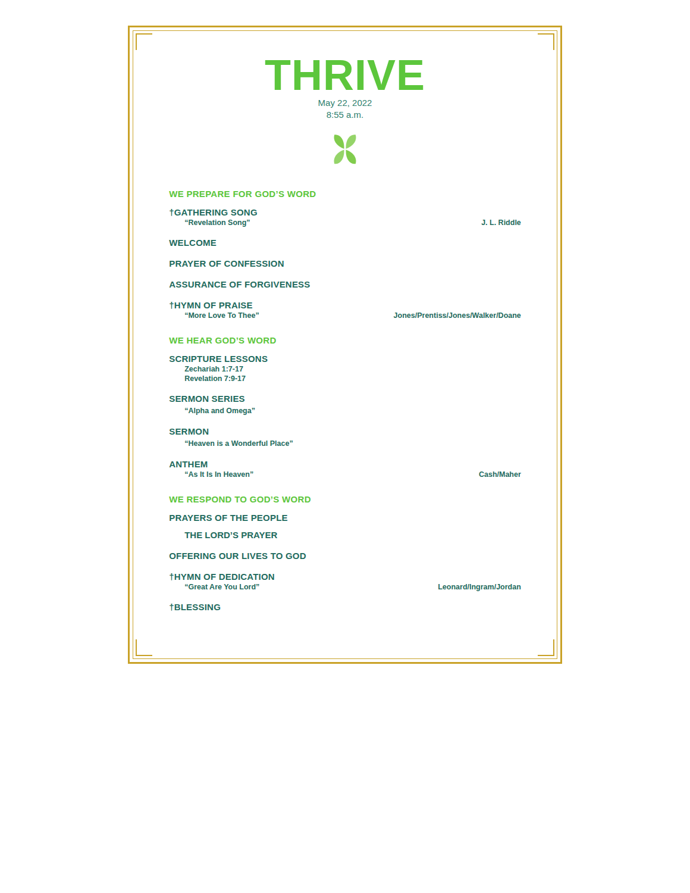THRIVE
May 22, 2022
8:55 a.m.
WE PREPARE FOR GOD’S WORD
†GATHERING SONG
“Revelation Song” J. L. Riddle
WELCOME
PRAYER OF CONFESSION
ASSURANCE OF FORGIVENESS
†HYMN OF PRAISE
“More Love To Thee” Jones/Prentiss/Jones/Walker/Doane
WE HEAR GOD’S WORD
SCRIPTURE LESSONS
Zechariah 1:7-17
Revelation 7:9-17
SERMON SERIES
“Alpha and Omega”
SERMON
“Heaven is a Wonderful Place”
ANTHEM
“As It Is In Heaven” Cash/Maher
WE RESPOND TO GOD’S WORD
PRAYERS OF THE PEOPLE
THE LORD’S PRAYER
OFFERING OUR LIVES TO GOD
†HYMN OF DEDICATION
“Great Are You Lord” Leonard/Ingram/Jordan
†BLESSING